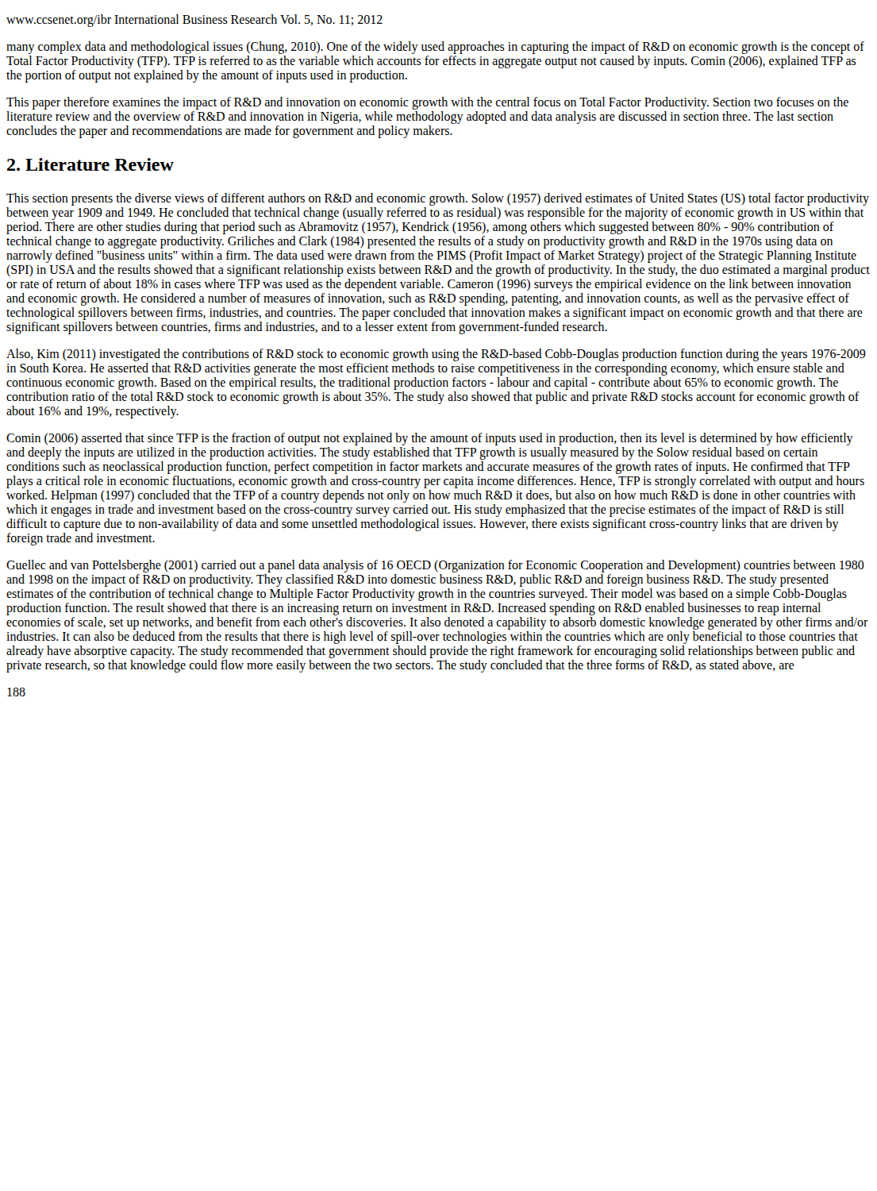www.ccsenet.org/ibr International Business Research Vol. 5, No. 11; 2012
many complex data and methodological issues (Chung, 2010). One of the widely used approaches in capturing the impact of R&D on economic growth is the concept of Total Factor Productivity (TFP). TFP is referred to as the variable which accounts for effects in aggregate output not caused by inputs. Comin (2006), explained TFP as the portion of output not explained by the amount of inputs used in production.
This paper therefore examines the impact of R&D and innovation on economic growth with the central focus on Total Factor Productivity. Section two focuses on the literature review and the overview of R&D and innovation in Nigeria, while methodology adopted and data analysis are discussed in section three. The last section concludes the paper and recommendations are made for government and policy makers.
2. Literature Review
This section presents the diverse views of different authors on R&D and economic growth. Solow (1957) derived estimates of United States (US) total factor productivity between year 1909 and 1949. He concluded that technical change (usually referred to as residual) was responsible for the majority of economic growth in US within that period. There are other studies during that period such as Abramovitz (1957), Kendrick (1956), among others which suggested between 80% - 90% contribution of technical change to aggregate productivity. Griliches and Clark (1984) presented the results of a study on productivity growth and R&D in the 1970s using data on narrowly defined "business units" within a firm. The data used were drawn from the PIMS (Profit Impact of Market Strategy) project of the Strategic Planning Institute (SPI) in USA and the results showed that a significant relationship exists between R&D and the growth of productivity. In the study, the duo estimated a marginal product or rate of return of about 18% in cases where TFP was used as the dependent variable. Cameron (1996) surveys the empirical evidence on the link between innovation and economic growth. He considered a number of measures of innovation, such as R&D spending, patenting, and innovation counts, as well as the pervasive effect of technological spillovers between firms, industries, and countries. The paper concluded that innovation makes a significant impact on economic growth and that there are significant spillovers between countries, firms and industries, and to a lesser extent from government-funded research.
Also, Kim (2011) investigated the contributions of R&D stock to economic growth using the R&D-based Cobb-Douglas production function during the years 1976-2009 in South Korea. He asserted that R&D activities generate the most efficient methods to raise competitiveness in the corresponding economy, which ensure stable and continuous economic growth. Based on the empirical results, the traditional production factors - labour and capital - contribute about 65% to economic growth. The contribution ratio of the total R&D stock to economic growth is about 35%. The study also showed that public and private R&D stocks account for economic growth of about 16% and 19%, respectively.
Comin (2006) asserted that since TFP is the fraction of output not explained by the amount of inputs used in production, then its level is determined by how efficiently and deeply the inputs are utilized in the production activities. The study established that TFP growth is usually measured by the Solow residual based on certain conditions such as neoclassical production function, perfect competition in factor markets and accurate measures of the growth rates of inputs. He confirmed that TFP plays a critical role in economic fluctuations, economic growth and cross-country per capita income differences. Hence, TFP is strongly correlated with output and hours worked. Helpman (1997) concluded that the TFP of a country depends not only on how much R&D it does, but also on how much R&D is done in other countries with which it engages in trade and investment based on the cross-country survey carried out. His study emphasized that the precise estimates of the impact of R&D is still difficult to capture due to non-availability of data and some unsettled methodological issues. However, there exists significant cross-country links that are driven by foreign trade and investment.
Guellec and van Pottelsberghe (2001) carried out a panel data analysis of 16 OECD (Organization for Economic Cooperation and Development) countries between 1980 and 1998 on the impact of R&D on productivity. They classified R&D into domestic business R&D, public R&D and foreign business R&D. The study presented estimates of the contribution of technical change to Multiple Factor Productivity growth in the countries surveyed. Their model was based on a simple Cobb-Douglas production function. The result showed that there is an increasing return on investment in R&D. Increased spending on R&D enabled businesses to reap internal economies of scale, set up networks, and benefit from each other's discoveries. It also denoted a capability to absorb domestic knowledge generated by other firms and/or industries. It can also be deduced from the results that there is high level of spill-over technologies within the countries which are only beneficial to those countries that already have absorptive capacity. The study recommended that government should provide the right framework for encouraging solid relationships between public and private research, so that knowledge could flow more easily between the two sectors. The study concluded that the three forms of R&D, as stated above, are
188